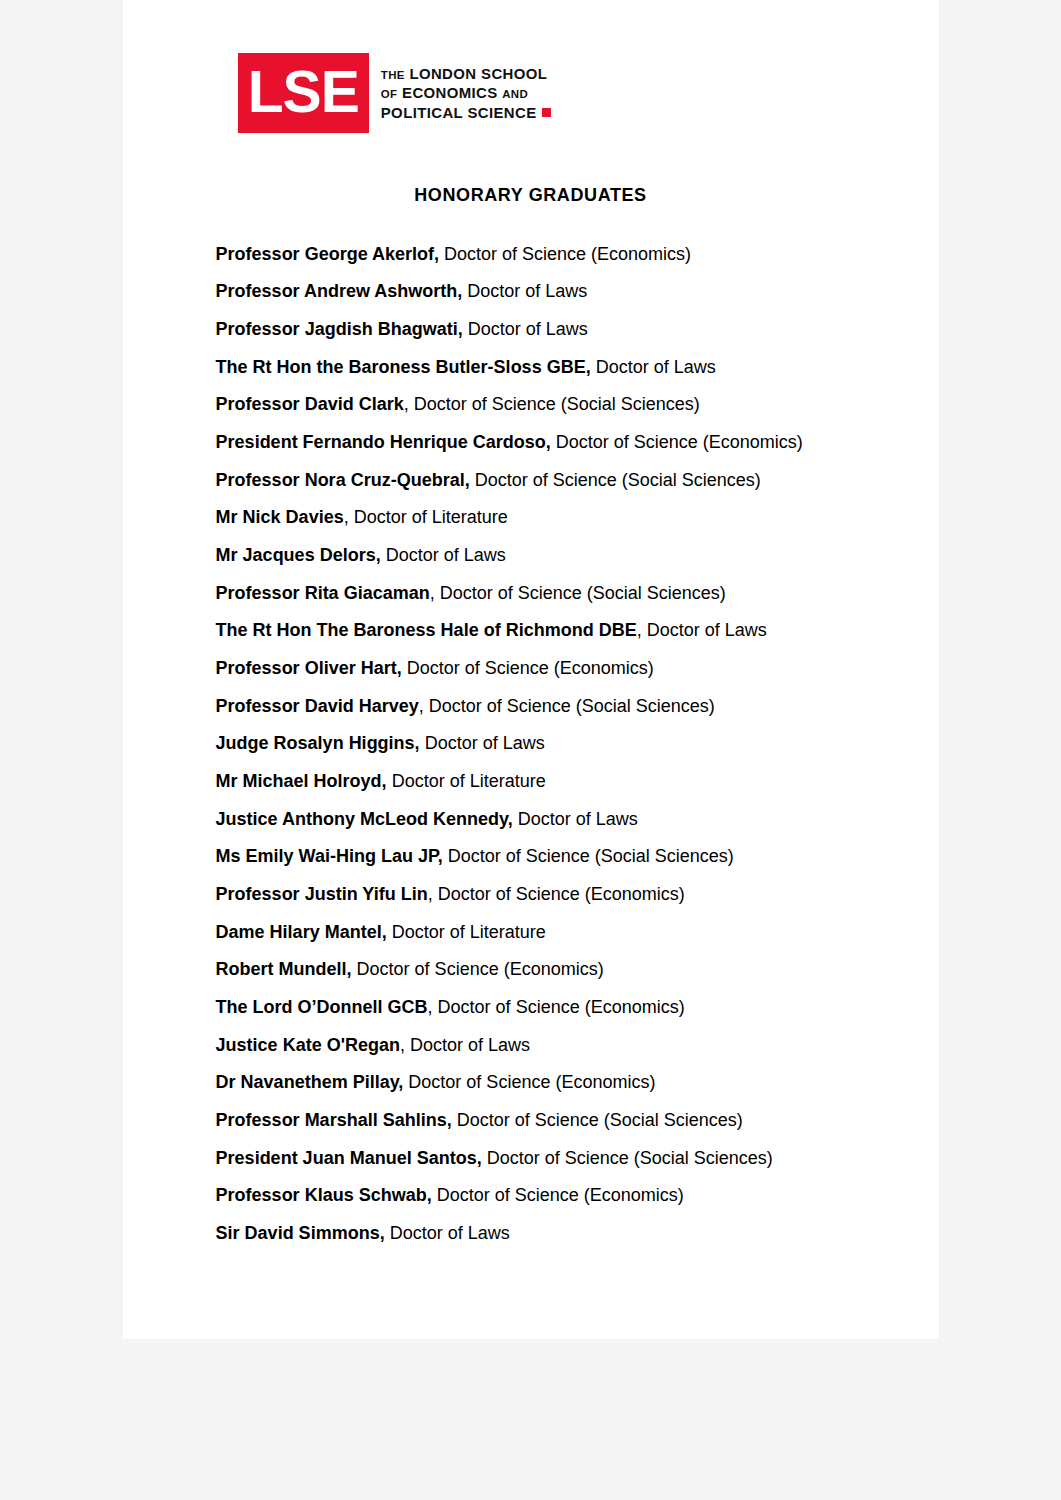LSE
The London School of Economics and Political Science
HONORARY GRADUATES
Professor George Akerlof, Doctor of Science (Economics)
Professor Andrew Ashworth, Doctor of Laws
Professor Jagdish Bhagwati, Doctor of Laws
The Rt Hon the Baroness Butler-Sloss GBE, Doctor of Laws
Professor David Clark, Doctor of Science (Social Sciences)
President Fernando Henrique Cardoso, Doctor of Science (Economics)
Professor Nora Cruz-Quebral, Doctor of Science (Social Sciences)
Mr Nick Davies, Doctor of Literature
Mr Jacques Delors, Doctor of Laws
Professor Rita Giacaman, Doctor of Science (Social Sciences)
The Rt Hon The Baroness Hale of Richmond DBE, Doctor of Laws
Professor Oliver Hart, Doctor of Science (Economics)
Professor David Harvey, Doctor of Science (Social Sciences)
Judge Rosalyn Higgins, Doctor of Laws
Mr Michael Holroyd, Doctor of Literature
Justice Anthony McLeod Kennedy, Doctor of Laws
Ms Emily Wai-Hing Lau JP, Doctor of Science (Social Sciences)
Professor Justin Yifu Lin, Doctor of Science (Economics)
Dame Hilary Mantel, Doctor of Literature
Robert Mundell, Doctor of Science (Economics)
The Lord O’Donnell GCB, Doctor of Science (Economics)
Justice Kate O'Regan, Doctor of Laws
Dr Navanethem Pillay, Doctor of Science (Economics)
Professor Marshall Sahlins, Doctor of Science (Social Sciences)
President Juan Manuel Santos, Doctor of Science (Social Sciences)
Professor Klaus Schwab, Doctor of Science (Economics)
Sir David Simmons, Doctor of Laws